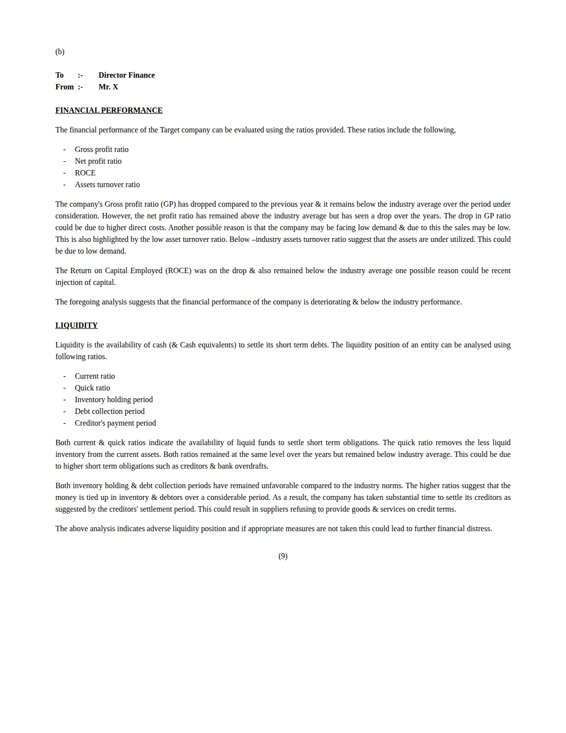(b)
| To | :- | Director Finance |
| From | :- | Mr. X |
FINANCIAL PERFORMANCE
The financial performance of the Target company can be evaluated using the ratios provided. These ratios include the following,
Gross profit ratio
Net profit ratio
ROCE
Assets turnover ratio
The company's Gross profit ratio (GP) has dropped compared to the previous year & it remains below the industry average over the period under consideration. However, the net profit ratio has remained above the industry average but has seen a drop over the years. The drop in GP ratio could be due to higher direct costs. Another possible reason is that the company may be facing low demand & due to this the sales may be low. This is also highlighted by the low asset turnover ratio. Below –industry assets turnover ratio suggest that the assets are under utilized. This could be due to low demand.
The Return on Capital Employed (ROCE) was on the drop & also remained below the industry average one possible reason could be recent injection of capital.
The foregoing analysis suggests that the financial performance of the company is deteriorating & below the industry performance.
LIQUIDITY
Liquidity is the availability of cash (& Cash equivalents) to settle its short term debts. The liquidity position of an entity can be analysed using following ratios.
Current ratio
Quick ratio
Inventory holding period
Debt collection period
Creditor's payment period
Both current & quick ratios indicate the availability of liquid funds to settle short term obligations. The quick ratio removes the less liquid inventory from the current assets. Both ratios remained at the same level over the years but remained below industry average. This could be due to higher short term obligations such as creditors & bank overdrafts.
Both inventory holding & debt collection periods have remained unfavorable compared to the industry norms. The higher ratios suggest that the money is tied up in inventory & debtors over a considerable period. As a result, the company has taken substantial time to settle its creditors as suggested by the creditors' settlement period. This could result in suppliers refusing to provide goods & services on credit terms.
The above analysis indicates adverse liquidity position and if appropriate measures are not taken this could lead to further financial distress.
(9)